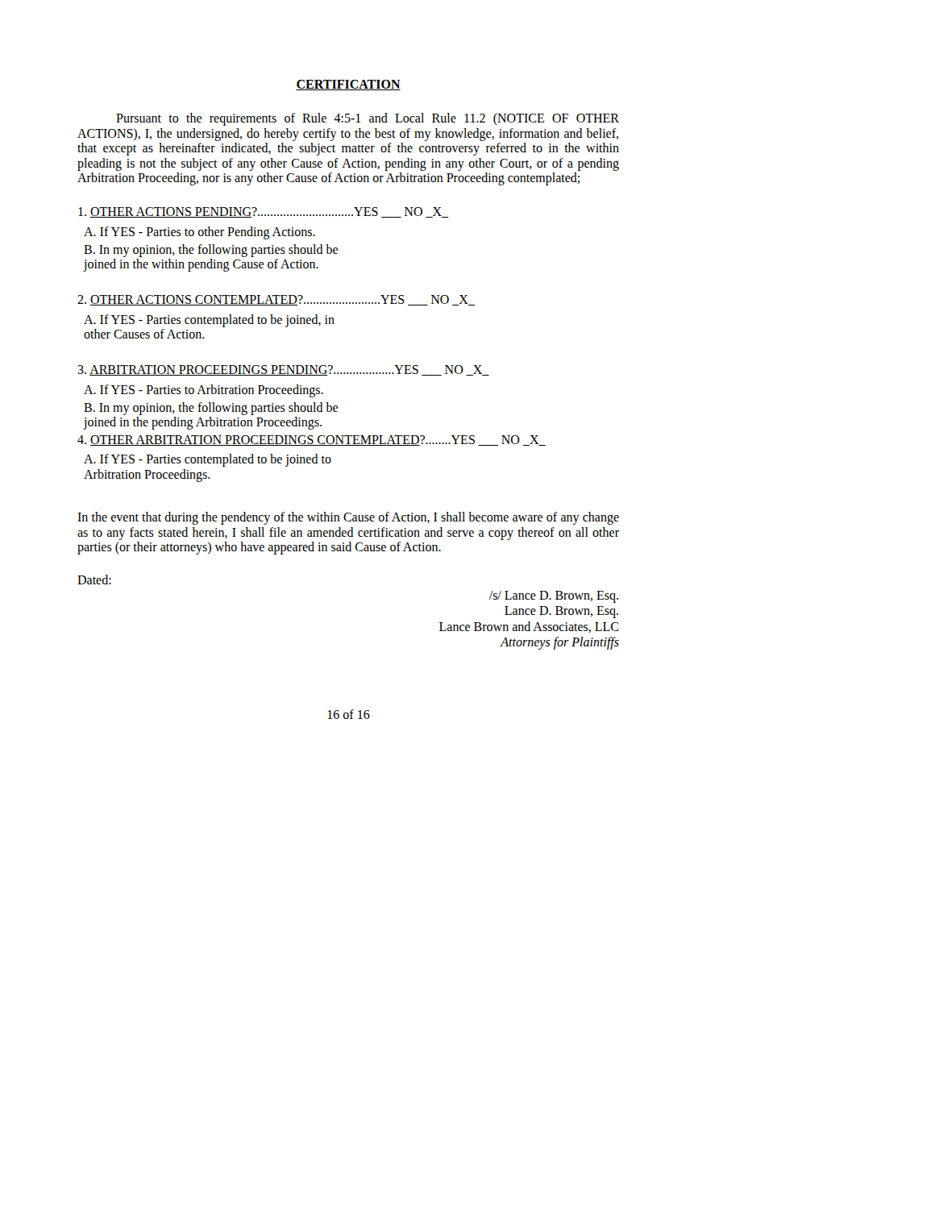CERTIFICATION
Pursuant to the requirements of Rule 4:5-1 and Local Rule 11.2 (NOTICE OF OTHER ACTIONS), I, the undersigned, do hereby certify to the best of my knowledge, information and belief, that except as hereinafter indicated, the subject matter of the controversy referred to in the within pleading is not the subject of any other Cause of Action, pending in any other Court, or of a pending Arbitration Proceeding, nor is any other Cause of Action or Arbitration Proceeding contemplated;
1. OTHER ACTIONS PENDING?..............................YES ___ NO _X_
A. If YES - Parties to other Pending Actions.
B. In my opinion, the following parties should be
joined in the within pending Cause of Action.
2. OTHER ACTIONS CONTEMPLATED?........................YES ___ NO _X_
A. If YES - Parties contemplated to be joined, in
other Causes of Action.
3. ARBITRATION PROCEEDINGS PENDING?...................YES ___ NO _X_
A. If YES - Parties to Arbitration Proceedings.
B. In my opinion, the following parties should be
joined in the pending Arbitration Proceedings.
4. OTHER ARBITRATION PROCEEDINGS CONTEMPLATED?........YES ___ NO _X_
A. If YES - Parties contemplated to be joined to
Arbitration Proceedings.
In the event that during the pendency of the within Cause of Action, I shall become aware of any change as to any facts stated herein, I shall file an amended certification and serve a copy thereof on all other parties (or their attorneys) who have appeared in said Cause of Action.
Dated:
/s/ Lance D. Brown, Esq.
Lance D. Brown, Esq.
Lance Brown and Associates, LLC
Attorneys for Plaintiffs
16 of 16